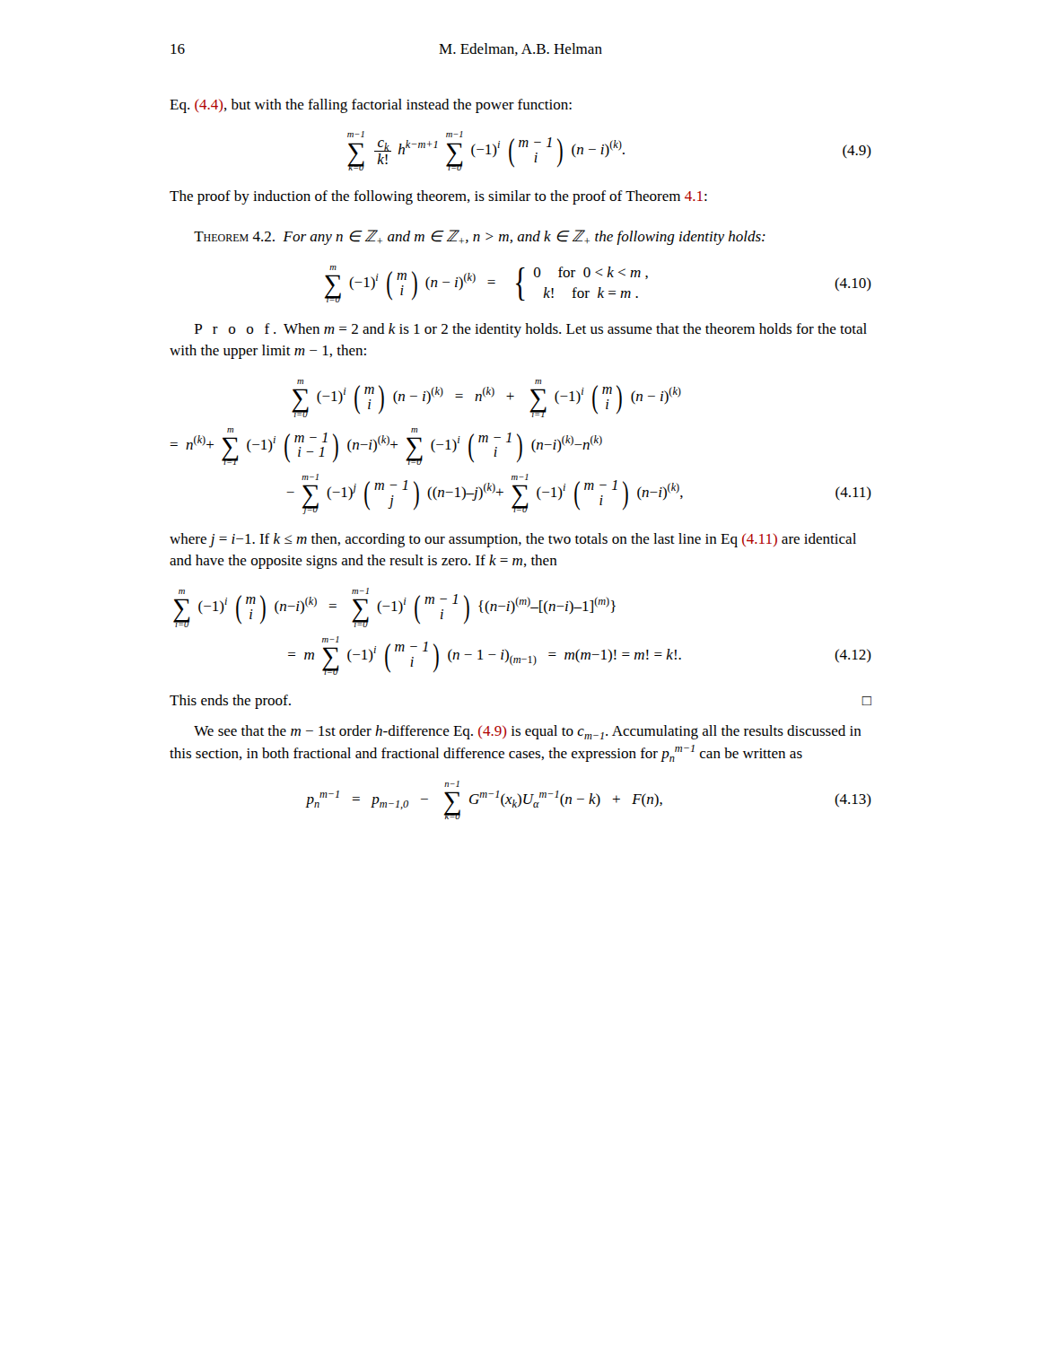16
M. Edelman, A.B. Helman
Eq. (4.4), but with the falling factorial instead the power function:
m−1∑k=0 ck k! hk−m+1 m−1∑i=0 (−1)i (m − 1 i) (n − i)(k).
(4.9)
The proof by induction of the following theorem, is similar to the proof of Theorem 4.1:
Theorem 4.2. For any n ∈ ℤ+ and m ∈ ℤ+, n > m, and k ∈ ℤ+ the following identity holds:
m∑i=0 (−1)i (mi) (n − i)(k) = { 0 for 0 < k < m , k! for k = m .
(4.10)
P r o o f. When m = 2 and k is 1 or 2 the identity holds. Let us assume that the theorem holds for the total with the upper limit m − 1, then:
m∑i=0 (−1)i (mi) (n − i)(k) = n(k) + m∑i=1 (−1)i (mi) (n − i)(k)
= n(k)+ m∑i=1 (−1)i (m − 1 i − 1) (n−i)(k)+ m∑i=0 (−1)i (m − 1 i) (n−i)(k)−n(k)
− m−1∑j=0 (−1)j (m − 1 j) ((n−1)–j)(k)+ m−1∑i=0 (−1)i (m − 1 i) (n−i)(k),
(4.11)
where j = i−1. If k ≤ m then, according to our assumption, the two totals on the last line in Eq (4.11) are identical and have the opposite signs and the result is zero. If k = m, then
m∑i=0 (−1)i (mi) (n−i)(k) = m−1∑i=0 (−1)i (m − 1 i) {(n−i)(m)–[(n−i)–1](m)}
= m m−1∑i=0 (−1)i (m − 1 i) (n − 1 − i)(m−1) = m(m−1)! = m! = k!.
(4.12)
This ends the proof.□
We see that the m − 1st order h-difference Eq. (4.9) is equal to cm−1. Accumulating all the results discussed in this section, in both fractional and fractional difference cases, the expression for pnm−1 can be written as
pnm−1 = pm−1,0 − n−1∑k=0 Gm−1(xk)Uαm−1(n − k) + F(n),
(4.13)